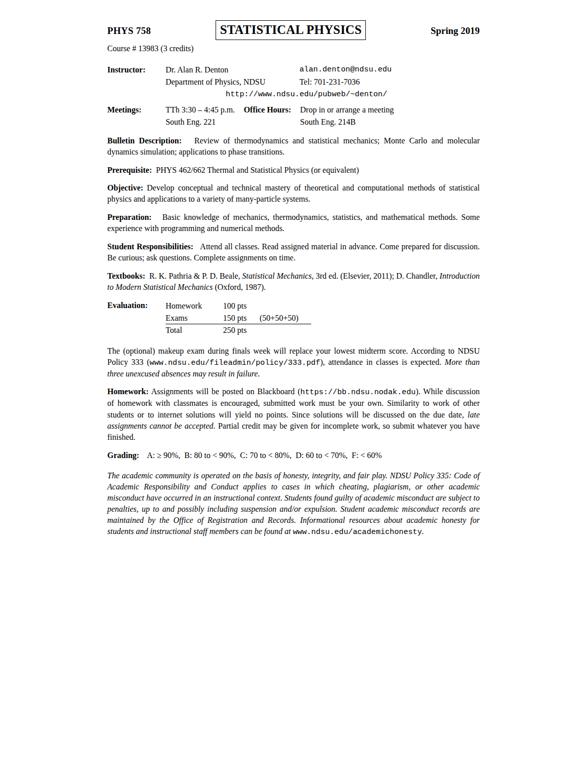PHYS 758
STATISTICAL PHYSICS
Spring 2019
Course # 13983 (3 credits)
Instructor:
Dr. Alan R. Denton alan.denton@ndsu.edu Department of Physics, NDSU Tel: 701-231-7036
http://www.ndsu.edu/pubweb/~denton/
Meetings:
TTh 3:30 – 4:45 p.m. Office Hours: Drop in or arrange a meeting South Eng. 221 South Eng. 214B
Bulletin Description: Review of thermodynamics and statistical mechanics; Monte Carlo and molecular dynamics simulation; applications to phase transitions.
Prerequisite: PHYS 462/662 Thermal and Statistical Physics (or equivalent)
Objective: Develop conceptual and technical mastery of theoretical and computational methods of statistical physics and applications to a variety of many-particle systems.
Preparation: Basic knowledge of mechanics, thermodynamics, statistics, and mathematical methods. Some experience with programming and numerical methods.
Student Responsibilities: Attend all classes. Read assigned material in advance. Come prepared for discussion. Be curious; ask questions. Complete assignments on time.
Textbooks: R. K. Pathria & P. D. Beale, Statistical Mechanics, 3rd ed. (Elsevier, 2011); D. Chandler, Introduction to Modern Statistical Mechanics (Oxford, 1987).
Evaluation:
| Homework | 100 pts | |
| Exams | 150 pts | (50+50+50) |
| Total | 250 pts | |
The (optional) makeup exam during finals week will replace your lowest midterm score. According to NDSU Policy 333 (www.ndsu.edu/fileadmin/policy/333.pdf), attendance in classes is expected. More than three unexcused absences may result in failure.
Homework: Assignments will be posted on Blackboard (https://bb.ndsu.nodak.edu). While discussion of homework with classmates is encouraged, submitted work must be your own. Similarity to work of other students or to internet solutions will yield no points. Since solutions will be discussed on the due date, late assignments cannot be accepted. Partial credit may be given for incomplete work, so submit whatever you have finished.
Grading: A: ≥ 90%, B: 80 to < 90%, C: 70 to < 80%, D: 60 to < 70%, F: < 60%
The academic community is operated on the basis of honesty, integrity, and fair play. NDSU Policy 335: Code of Academic Responsibility and Conduct applies to cases in which cheating, plagiarism, or other academic misconduct have occurred in an instructional context. Students found guilty of academic misconduct are subject to penalties, up to and possibly including suspension and/or expulsion. Student academic misconduct records are maintained by the Office of Registration and Records. Informational resources about academic honesty for students and instructional staff members can be found at www.ndsu.edu/academichonesty.